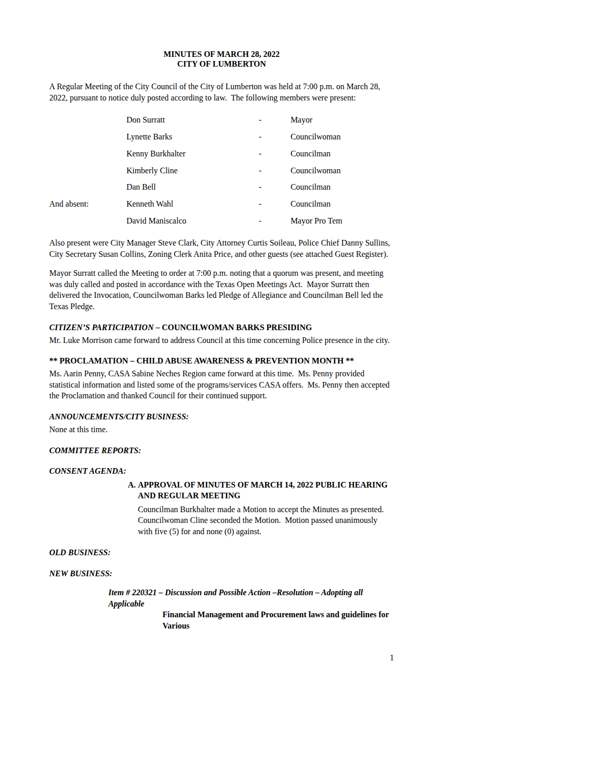MINUTES OF MARCH 28, 2022
CITY OF LUMBERTON
A Regular Meeting of the City Council of the City of Lumberton was held at 7:00 p.m. on March 28, 2022, pursuant to notice duly posted according to law. The following members were present:
| | Don Surratt | - | Mayor |
| | Lynette Barks | - | Councilwoman |
| | Kenny Burkhalter | - | Councilman |
| | Kimberly Cline | - | Councilwoman |
| | Dan Bell | - | Councilman |
| And absent: | Kenneth Wahl | - | Councilman |
| | David Maniscalco | - | Mayor Pro Tem |
Also present were City Manager Steve Clark, City Attorney Curtis Soileau, Police Chief Danny Sullins, City Secretary Susan Collins, Zoning Clerk Anita Price, and other guests (see attached Guest Register).
Mayor Surratt called the Meeting to order at 7:00 p.m. noting that a quorum was present, and meeting was duly called and posted in accordance with the Texas Open Meetings Act. Mayor Surratt then delivered the Invocation, Councilwoman Barks led Pledge of Allegiance and Councilman Bell led the Texas Pledge.
CITIZEN’S PARTICIPATION – COUNCILWOMAN BARKS PRESIDING
Mr. Luke Morrison came forward to address Council at this time concerning Police presence in the city.
** PROCLAMATION – CHILD ABUSE AWARENESS & PREVENTION MONTH **
Ms. Aarin Penny, CASA Sabine Neches Region came forward at this time. Ms. Penny provided statistical information and listed some of the programs/services CASA offers. Ms. Penny then accepted the Proclamation and thanked Council for their continued support.
ANNOUNCEMENTS/CITY BUSINESS:
None at this time.
COMMITTEE REPORTS:
CONSENT AGENDA:
APPROVAL OF MINUTES OF MARCH 14, 2022 PUBLIC HEARING AND REGULAR MEETING
Councilman Burkhalter made a Motion to accept the Minutes as presented. Councilwoman Cline seconded the Motion. Motion passed unanimously with five (5) for and none (0) against.
OLD BUSINESS:
NEW BUSINESS:
Item # 220321 – Discussion and Possible Action –Resolution – Adopting all Applicable
Financial Management and Procurement laws and guidelines for Various
1